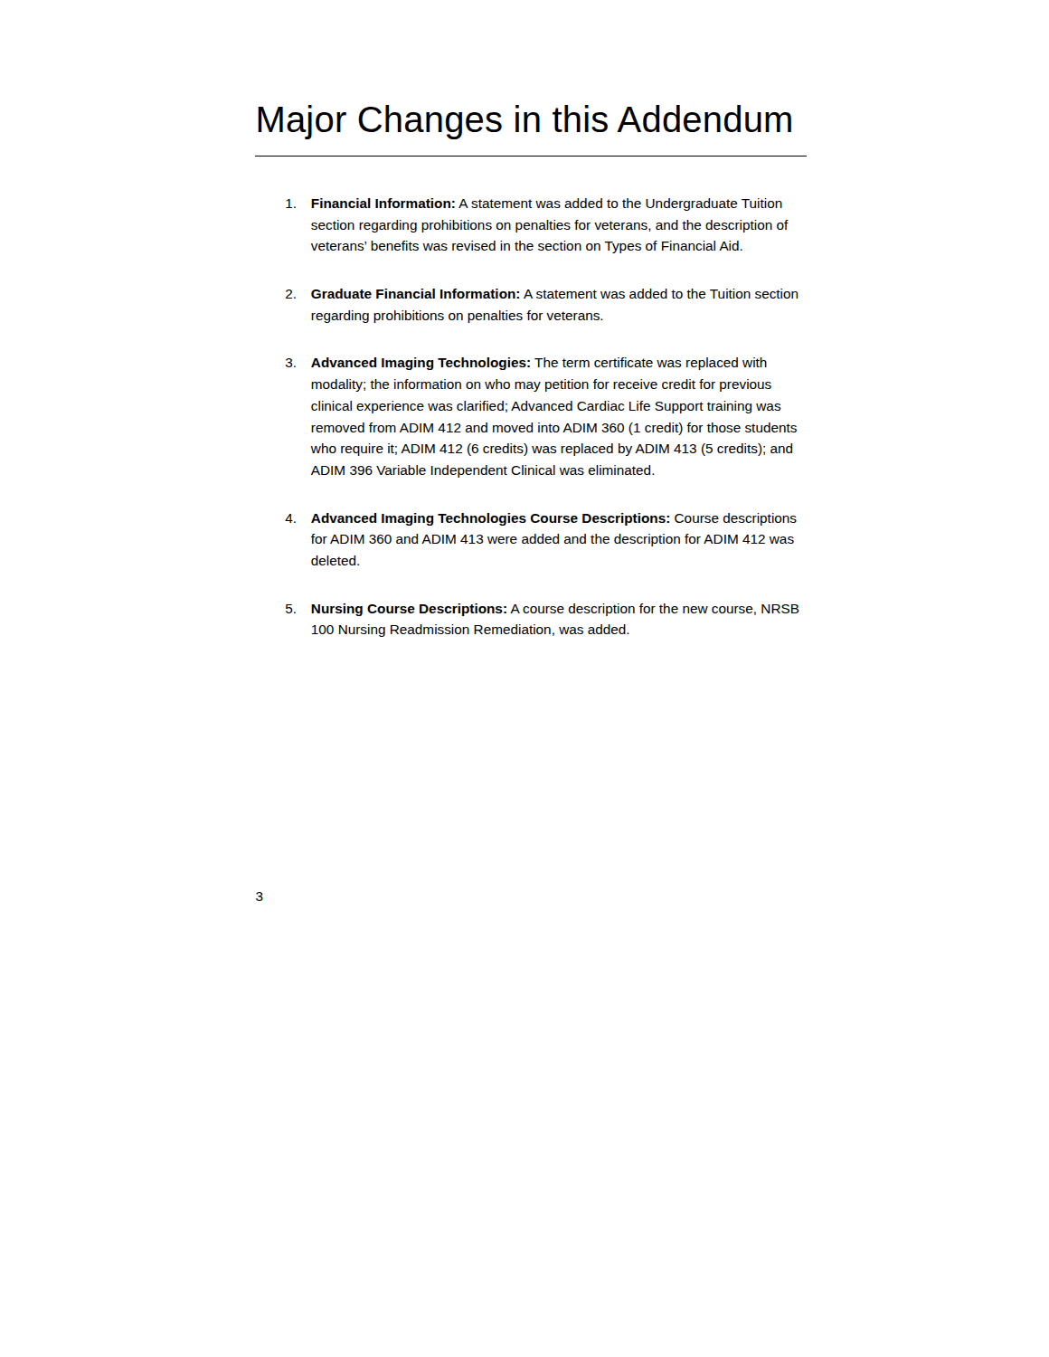Major Changes in this Addendum
Financial Information: A statement was added to the Undergraduate Tuition section regarding prohibitions on penalties for veterans, and the description of veterans’ benefits was revised in the section on Types of Financial Aid.
Graduate Financial Information: A statement was added to the Tuition section regarding prohibitions on penalties for veterans.
Advanced Imaging Technologies: The term certificate was replaced with modality; the information on who may petition for receive credit for previous clinical experience was clarified; Advanced Cardiac Life Support training was removed from ADIM 412 and moved into ADIM 360 (1 credit) for those students who require it; ADIM 412 (6 credits) was replaced by ADIM 413 (5 credits); and ADIM 396 Variable Independent Clinical was eliminated.
Advanced Imaging Technologies Course Descriptions: Course descriptions for ADIM 360 and ADIM 413 were added and the description for ADIM 412 was deleted.
Nursing Course Descriptions: A course description for the new course, NRSB 100 Nursing Readmission Remediation, was added.
3